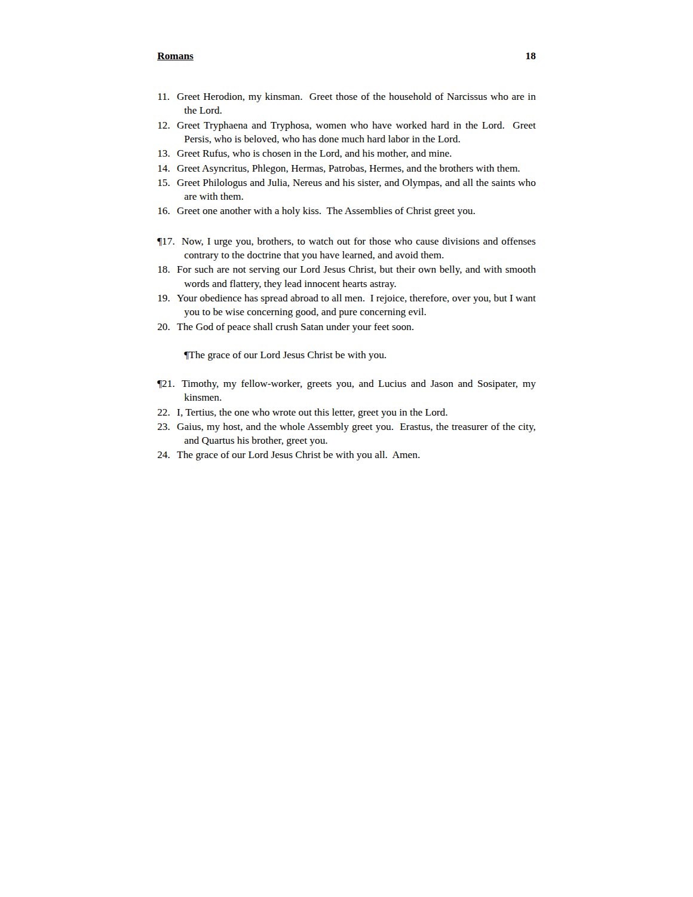Romans 18
11. Greet Herodion, my kinsman. Greet those of the household of Narcissus who are in the Lord.
12. Greet Tryphaena and Tryphosa, women who have worked hard in the Lord. Greet Persis, who is beloved, who has done much hard labor in the Lord.
13. Greet Rufus, who is chosen in the Lord, and his mother, and mine.
14. Greet Asyncritus, Phlegon, Hermas, Patrobas, Hermes, and the brothers with them.
15. Greet Philologus and Julia, Nereus and his sister, and Olympas, and all the saints who are with them.
16. Greet one another with a holy kiss. The Assemblies of Christ greet you.
¶17. Now, I urge you, brothers, to watch out for those who cause divisions and offenses contrary to the doctrine that you have learned, and avoid them.
18. For such are not serving our Lord Jesus Christ, but their own belly, and with smooth words and flattery, they lead innocent hearts astray.
19. Your obedience has spread abroad to all men. I rejoice, therefore, over you, but I want you to be wise concerning good, and pure concerning evil.
20. The God of peace shall crush Satan under your feet soon.
¶The grace of our Lord Jesus Christ be with you.
¶21. Timothy, my fellow-worker, greets you, and Lucius and Jason and Sosipater, my kinsmen.
22. I, Tertius, the one who wrote out this letter, greet you in the Lord.
23. Gaius, my host, and the whole Assembly greet you. Erastus, the treasurer of the city, and Quartus his brother, greet you.
24. The grace of our Lord Jesus Christ be with you all. Amen.